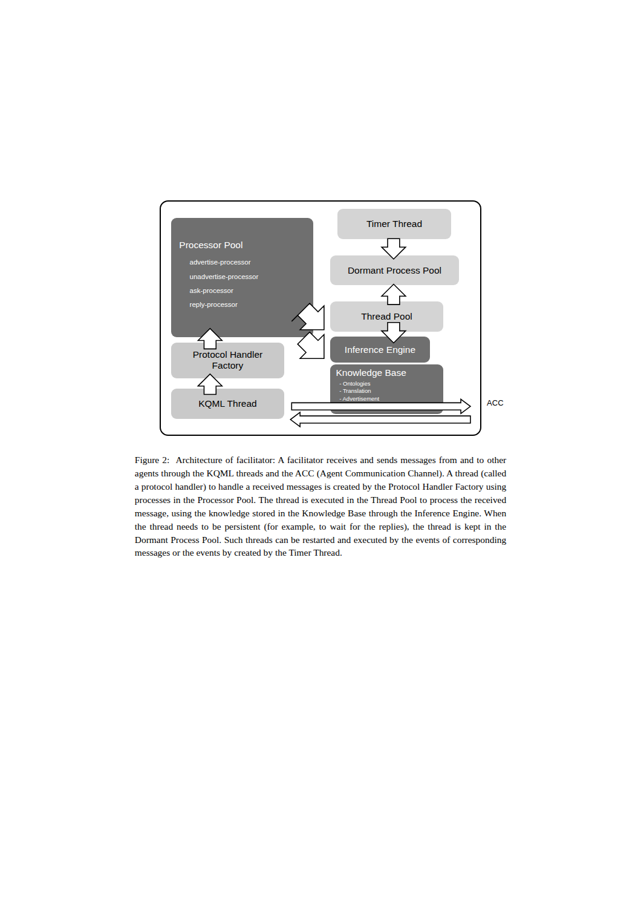Processor Pool
advertise-processor
unadvertise-processor
ask-processor
reply-processor
Timer Thread
Dormant Process Pool
Thread Pool
Inference Engine
Knowledge Base
- Ontologies
- Translation
- Advertisement
- Advertisement meta-data
Protocol Handler
Factory
KQML Thread
ACC
Figure 2: Architecture of facilitator: A facilitator receives and sends messages from and to other agents through the KQML threads and the ACC (Agent Communication Channel). A thread (called a protocol handler) to handle a received messages is created by the Protocol Handler Factory using processes in the Processor Pool. The thread is executed in the Thread Pool to process the received message, using the knowledge stored in the Knowledge Base through the Inference Engine. When the thread needs to be persistent (for example, to wait for the replies), the thread is kept in the Dormant Process Pool. Such threads can be restarted and executed by the events of corresponding messages or the events by created by the Timer Thread.